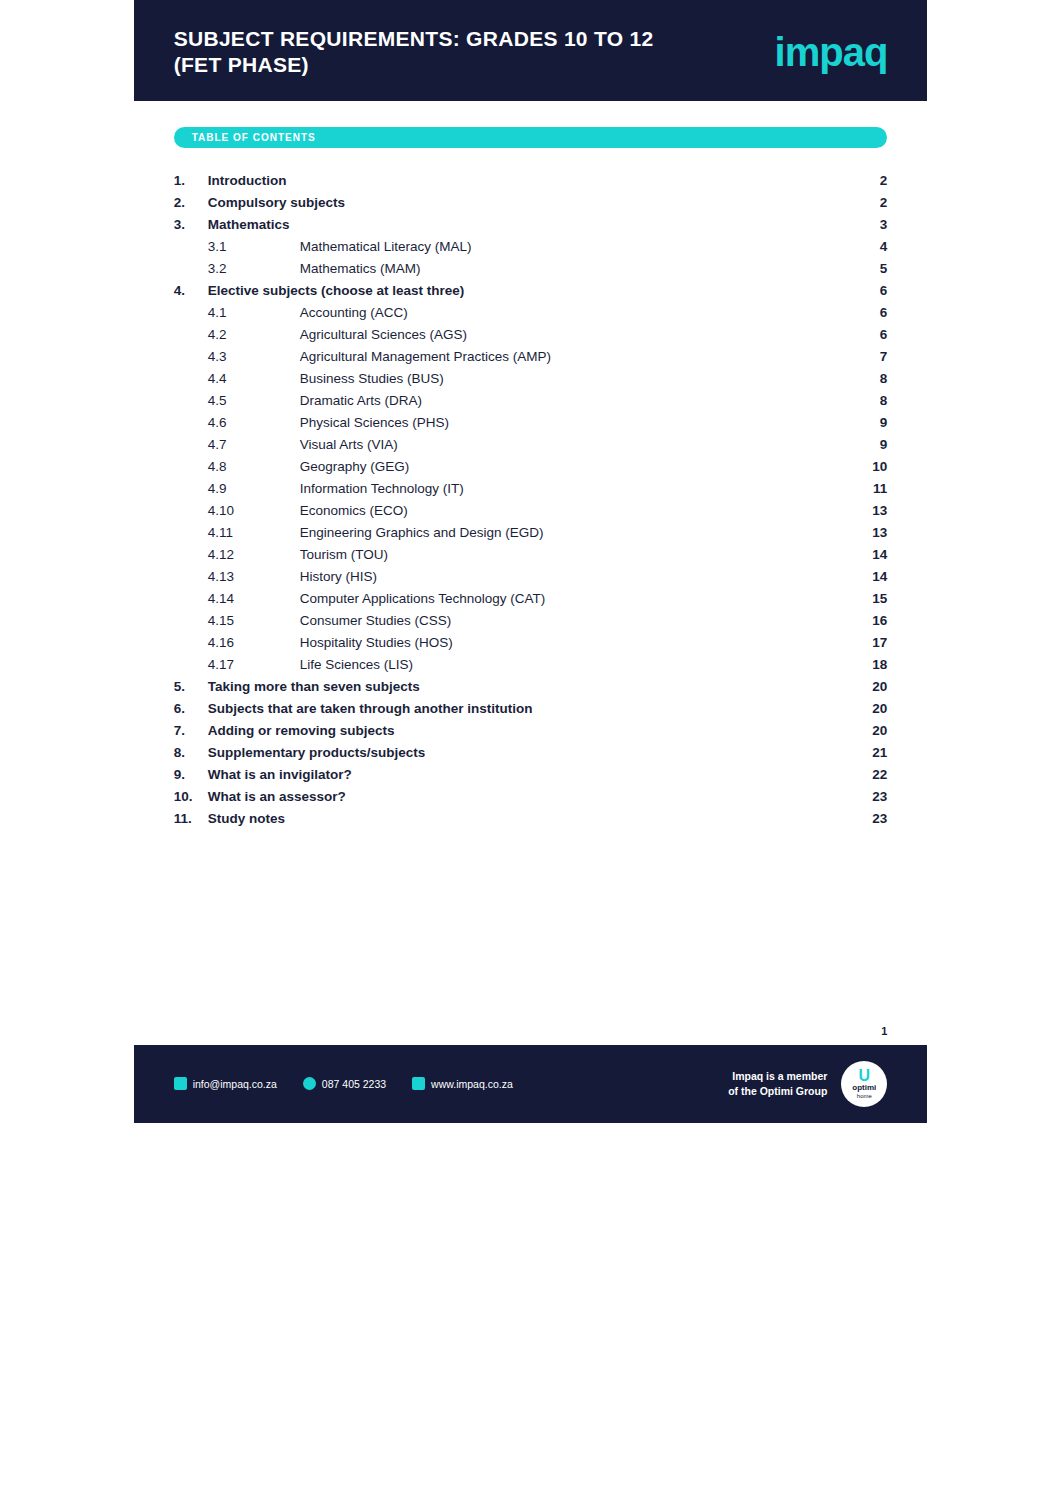Subject requirements: Grades 10 to 12
(FET Phase)
impaq
TABLE OF CONTENTS
| 1. | Introduction | 2 |
| 2. | Compulsory subjects | 2 |
| 3. | Mathematics | 3 |
| | 3.1 | | Mathematical Literacy (MAL) | 4 |
| | 3.2 | | Mathematics (MAM) | 5 |
| 4. | Elective subjects (choose at least three) | 6 |
| | 4.1 | | Accounting (ACC) | 6 |
| | 4.2 | | Agricultural Sciences (AGS) | 6 |
| | 4.3 | | Agricultural Management Practices (AMP) | 7 |
| | 4.4 | | Business Studies (BUS) | 8 |
| | 4.5 | | Dramatic Arts (DRA) | 8 |
| | 4.6 | | Physical Sciences (PHS) | 9 |
| | 4.7 | | Visual Arts (VIA) | 9 |
| | 4.8 | | Geography (GEG) | 10 |
| | 4.9 | | Information Technology (IT) | 11 |
| | 4.10 | | Economics (ECO) | 13 |
| | 4.11 | | Engineering Graphics and Design (EGD) | 13 |
| | 4.12 | | Tourism (TOU) | 14 |
| | 4.13 | | History (HIS) | 14 |
| | 4.14 | | Computer Applications Technology (CAT) | 15 |
| | 4.15 | | Consumer Studies (CSS) | 16 |
| | 4.16 | | Hospitality Studies (HOS) | 17 |
| | 4.17 | | Life Sciences (LIS) | 18 |
| 5. | Taking more than seven subjects | 20 |
| 6. | Subjects that are taken through another institution | 20 |
| 7. | Adding or removing subjects | 20 |
| 8. | Supplementary products/subjects | 21 |
| 9. | What is an invigilator? | 22 |
| 10. | What is an assessor? | 23 |
| 11. | Study notes | 23 |
1
info@impaq.co.za 087 405 2233 www.impaq.co.za
Impaq is a member
of the Optimi Group
U optimi home